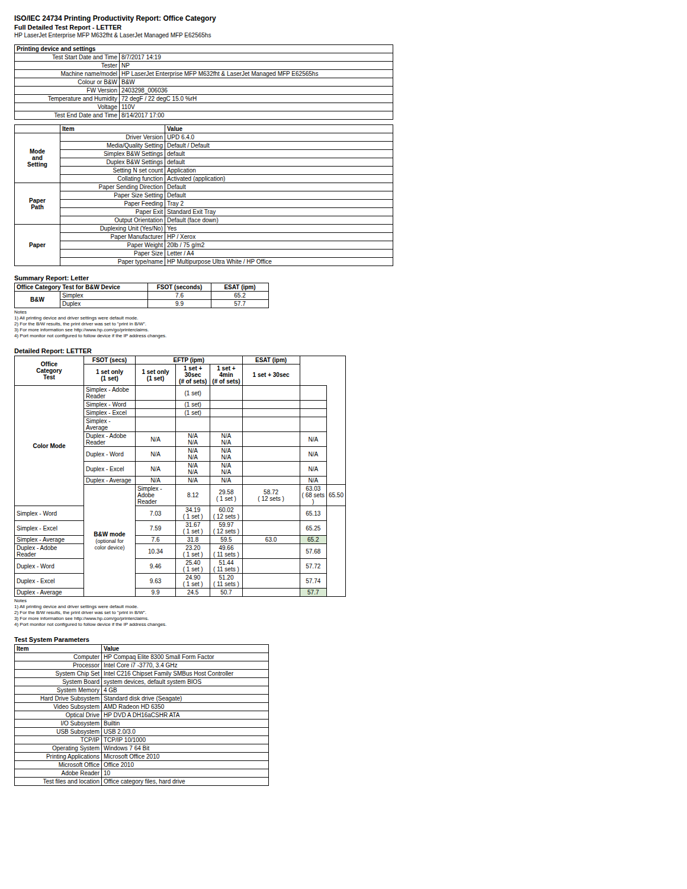ISO/IEC 24734 Printing Productivity Report: Office Category
Full Detailed Test Report - LETTER
HP LaserJet Enterprise MFP M632fht & LaserJet Managed MFP E62565hs
| Printing device and settings |
| Test Start Date and Time | 8/7/2017 14:19 |
| Tester | NP |
| Machine name/model | HP LaserJet Enterprise MFP M632fht & LaserJet Managed MFP E62565hs |
| Colour or B&W | B&W |
| FW Version | 2403298_006036 |
| Temperature and Humidity | 72 degF / 22 degC 15.0 %rH |
| Voltage | 110V |
| Test End Date and Time | 8/14/2017 17:00 |
| | Item | Value |
| Mode and Setting | Driver Version | UPD 6.4.0 |
| Media/Quality Setting | Default / Default |
| Simplex B&W Settings | default |
| Duplex B&W Settings | default |
| Setting N set count | Application |
| Collating function | Activated (application) |
| Paper Path | Paper Sending Direction | Default |
| Paper Size Setting | Default |
| Paper Feeding | Tray 2 |
| Paper Exit | Standard Exit Tray |
| Output Orientation | Default (face down) |
| Paper | Duplexing Unit (Yes/No) | Yes |
| Paper Manufacturer | HP / Xerox |
| Paper Weight | 20lb / 75 g/m2 |
| Paper Size | Letter / A4 |
| Paper type/name | HP Multipurpose Ultra White / HP Office |
Summary Report: Letter
| Office Category Test for B&W Device | FSOT (seconds) | ESAT (ipm) |
| B&W | Simplex | 7.6 | 65.2 |
| Duplex | 9.9 | 57.7 |
Notes
1) All printing device and driver settings were default mode.
2) For the B/W results, the print driver was set to "print in B/W".
3) For more information see http://www.hp.com/go/printerclaims.
4) Port monitor not configured to follow device if the IP address changes.
Detailed Report: LETTER
| Office Category Test | FSOT (secs) | EFTP (ipm) | ESAT (ipm) |
| 1 set only (1 set) | 1 set only (1 set) | 1 set + 30sec (# of sets) | 1 set + 4min (# of sets) | 1 set + 30sec |
| Color Mode | Simplex - Adobe Reader | | (1 set) | | | |
| Simplex - Word | | (1 set) | | | |
| Simplex - Excel | | (1 set) | | | |
| Simplex - Average | | | | | |
| Duplex - Adobe Reader | N/A | N/A N/A | N/A N/A | | N/A |
| Duplex - Word | N/A | N/A N/A | N/A N/A | | N/A |
| Duplex - Excel | N/A | N/A N/A | N/A N/A | | N/A |
| Duplex - Average | N/A | N/A | N/A | | N/A |
| B&W mode (optional for color device) | Simplex - Adobe Reader | 8.12 | 29.58 ( 1 set ) | 58.72 ( 12 sets ) | 63.03 ( 68 sets ) | 65.50 |
| Simplex - Word | 7.03 | 34.19 ( 1 set ) | 60.02 ( 12 sets ) | | 65.13 |
| Simplex - Excel | 7.59 | 31.67 ( 1 set ) | 59.97 ( 12 sets ) | | 65.25 |
| Simplex - Average | 7.6 | 31.8 | 59.5 | 63.0 | 65.2 |
| Duplex - Adobe Reader | 10.34 | 23.20 ( 1 set ) | 49.66 ( 11 sets ) | | 57.68 |
| Duplex - Word | 9.46 | 25.40 ( 1 set ) | 51.44 ( 11 sets ) | | 57.72 |
| Duplex - Excel | 9.63 | 24.90 ( 1 set ) | 51.20 ( 11 sets ) | | 57.74 |
| Duplex - Average | 9.9 | 24.5 | 50.7 | | 57.7 |
Notes
1) All printing device and driver settings were default mode.
2) For the B/W results, the print driver was set to "print in B/W".
3) For more information see http://www.hp.com/go/printerclaims.
4) Port monitor not configured to follow device if the IP address changes.
Test System Parameters
| Item | Value |
| Computer | HP Compaq Elite 8300 Small Form Factor |
| Processor | Intel Core i7 -3770, 3.4 GHz |
| System Chip Set | Intel C216 Chipset Family SMBus Host Controller |
| System Board | system devices, default system BIOS |
| System Memory | 4 GB |
| Hard Drive Subsystem | Standard disk drive (Seagate) |
| Video Subsystem | AMD Radeon HD 6350 |
| Optical Drive | HP DVD A DH16aCSHR ATA |
| I/O Subsystem | Builtin |
| USB Subsystem | USB 2.0/3.0 |
| TCP/IP | TCP/IP 10/1000 |
| Operating System | Windows 7 64 Bit |
| Printing Applications | Microsoft Office 2010 |
| Microsoft Office | Office 2010 |
| Adobe Reader | 10 |
| Test files and location | Office category files, hard drive |